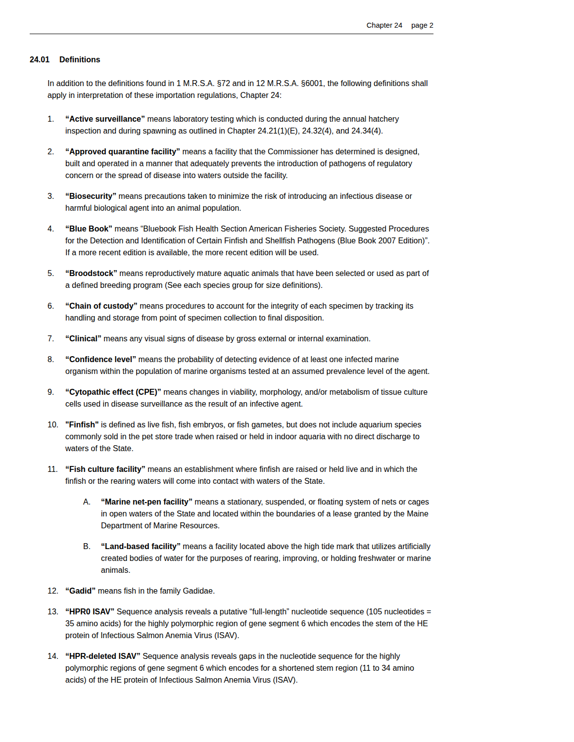Chapter 24 page 2
24.01 Definitions
In addition to the definitions found in 1 M.R.S.A. §72 and in 12 M.R.S.A. §6001, the following definitions shall apply in interpretation of these importation regulations, Chapter 24:
“Active surveillance” means laboratory testing which is conducted during the annual hatchery inspection and during spawning as outlined in Chapter 24.21(1)(E), 24.32(4), and 24.34(4).
“Approved quarantine facility” means a facility that the Commissioner has determined is designed, built and operated in a manner that adequately prevents the introduction of pathogens of regulatory concern or the spread of disease into waters outside the facility.
“Biosecurity” means precautions taken to minimize the risk of introducing an infectious disease or harmful biological agent into an animal population.
“Blue Book” means “Bluebook Fish Health Section American Fisheries Society. Suggested Procedures for the Detection and Identification of Certain Finfish and Shellfish Pathogens (Blue Book 2007 Edition)”. If a more recent edition is available, the more recent edition will be used.
“Broodstock” means reproductively mature aquatic animals that have been selected or used as part of a defined breeding program (See each species group for size definitions).
“Chain of custody” means procedures to account for the integrity of each specimen by tracking its handling and storage from point of specimen collection to final disposition.
“Clinical” means any visual signs of disease by gross external or internal examination.
“Confidence level” means the probability of detecting evidence of at least one infected marine organism within the population of marine organisms tested at an assumed prevalence level of the agent.
“Cytopathic effect (CPE)” means changes in viability, morphology, and/or metabolism of tissue culture cells used in disease surveillance as the result of an infective agent.
"Finfish" is defined as live fish, fish embryos, or fish gametes, but does not include aquarium species commonly sold in the pet store trade when raised or held in indoor aquaria with no direct discharge to waters of the State.
“Fish culture facility” means an establishment where finfish are raised or held live and in which the finfish or the rearing waters will come into contact with waters of the State.
“Marine net-pen facility” means a stationary, suspended, or floating system of nets or cages in open waters of the State and located within the boundaries of a lease granted by the Maine Department of Marine Resources.
“Land-based facility” means a facility located above the high tide mark that utilizes artificially created bodies of water for the purposes of rearing, improving, or holding freshwater or marine animals.
“Gadid” means fish in the family Gadidae.
“HPR0 ISAV” Sequence analysis reveals a putative “full-length” nucleotide sequence (105 nucleotides = 35 amino acids) for the highly polymorphic region of gene segment 6 which encodes the stem of the HE protein of Infectious Salmon Anemia Virus (ISAV).
“HPR-deleted ISAV” Sequence analysis reveals gaps in the nucleotide sequence for the highly polymorphic regions of gene segment 6 which encodes for a shortened stem region (11 to 34 amino acids) of the HE protein of Infectious Salmon Anemia Virus (ISAV).